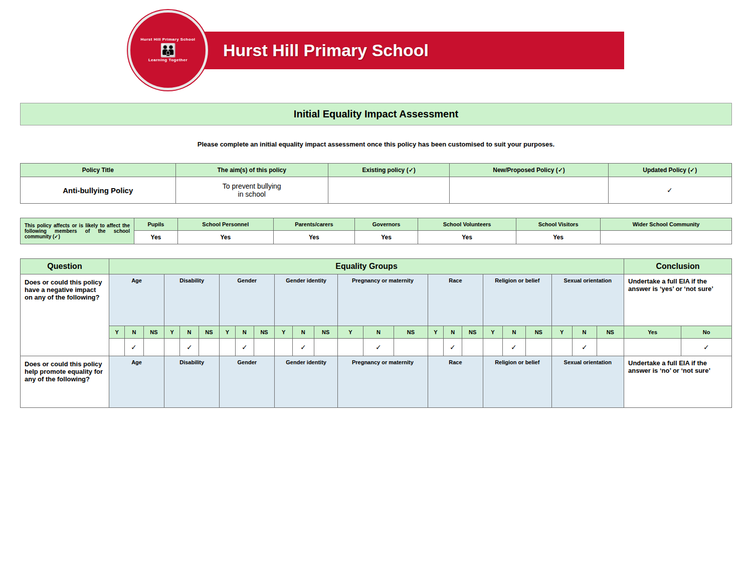Hurst Hill Primary School
👪
Learning Together
Hurst Hill Primary School
Initial Equality Impact Assessment
Please complete an initial equality impact assessment once this policy has been customised to suit your purposes.
| Policy Title | The aim(s) of this policy | Existing policy (✓) | New/Proposed Policy (✓) | Updated Policy (✓) |
| --- | --- | --- | --- | --- |
| Anti-bullying Policy | To prevent bullying in school | | | ✓ |
| This policy affects or is likely to affect the following members of the school community (✓) | Pupils | School Personnel | Parents/carers | Governors | School Volunteers | School Visitors | Wider School Community |
| --- | --- | --- | --- | --- | --- | --- | --- |
| Yes | Yes | Yes | Yes | Yes | Yes | |
| Question | Equality Groups | Conclusion |
| --- | --- | --- |
| Does or could this policy have a negative impact on any of the following? | Age | Disability | Gender | Gender identity | Pregnancy or maternity | Race | Religion or belief | Sexual orientation | Undertake a full EIA if the answer is ‘yes’ or ‘not sure’ |
| Y | N | NS | Y | N | NS | Y | N | NS | Y | N | NS | Y | N | NS | Y | N | NS | Y | N | NS | Y | N | NS | Yes | No |
| | ✓ | | | ✓ | | | ✓ | | | ✓ | | | ✓ | | | ✓ | | | ✓ | | | ✓ | | | ✓ |
| Does or could this policy help promote equality for any of the following? | Age | Disability | Gender | Gender identity | Pregnancy or maternity | Race | Religion or belief | Sexual orientation | Undertake a full EIA if the answer is ‘no’ or ‘not sure’ |